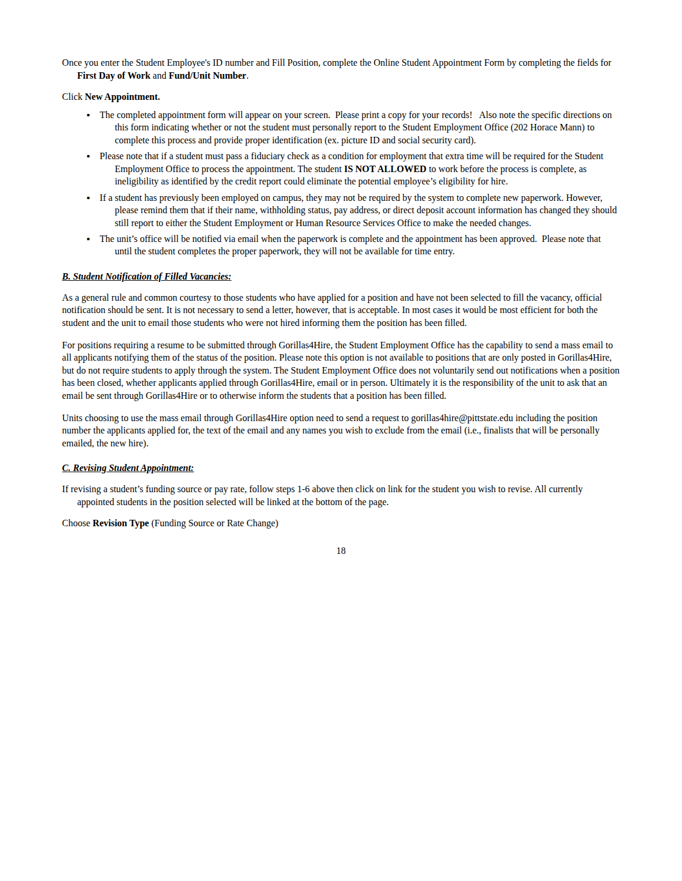Once you enter the Student Employee's ID number and Fill Position, complete the Online Student Appointment Form by completing the fields for First Day of Work and Fund/Unit Number.
Click New Appointment.
The completed appointment form will appear on your screen. Please print a copy for your records! Also note the specific directions on this form indicating whether or not the student must personally report to the Student Employment Office (202 Horace Mann) to complete this process and provide proper identification (ex. picture ID and social security card).
Please note that if a student must pass a fiduciary check as a condition for employment that extra time will be required for the Student Employment Office to process the appointment. The student IS NOT ALLOWED to work before the process is complete, as ineligibility as identified by the credit report could eliminate the potential employee’s eligibility for hire.
If a student has previously been employed on campus, they may not be required by the system to complete new paperwork. However, please remind them that if their name, withholding status, pay address, or direct deposit account information has changed they should still report to either the Student Employment or Human Resource Services Office to make the needed changes.
The unit’s office will be notified via email when the paperwork is complete and the appointment has been approved. Please note that until the student completes the proper paperwork, they will not be available for time entry.
B. Student Notification of Filled Vacancies:
As a general rule and common courtesy to those students who have applied for a position and have not been selected to fill the vacancy, official notification should be sent. It is not necessary to send a letter, however, that is acceptable. In most cases it would be most efficient for both the student and the unit to email those students who were not hired informing them the position has been filled.
For positions requiring a resume to be submitted through Gorillas4Hire, the Student Employment Office has the capability to send a mass email to all applicants notifying them of the status of the position. Please note this option is not available to positions that are only posted in Gorillas4Hire, but do not require students to apply through the system. The Student Employment Office does not voluntarily send out notifications when a position has been closed, whether applicants applied through Gorillas4Hire, email or in person. Ultimately it is the responsibility of the unit to ask that an email be sent through Gorillas4Hire or to otherwise inform the students that a position has been filled.
Units choosing to use the mass email through Gorillas4Hire option need to send a request to gorillas4hire@pittstate.edu including the position number the applicants applied for, the text of the email and any names you wish to exclude from the email (i.e., finalists that will be personally emailed, the new hire).
C. Revising Student Appointment:
If revising a student’s funding source or pay rate, follow steps 1-6 above then click on link for the student you wish to revise. All currently appointed students in the position selected will be linked at the bottom of the page.
Choose Revision Type (Funding Source or Rate Change)
18